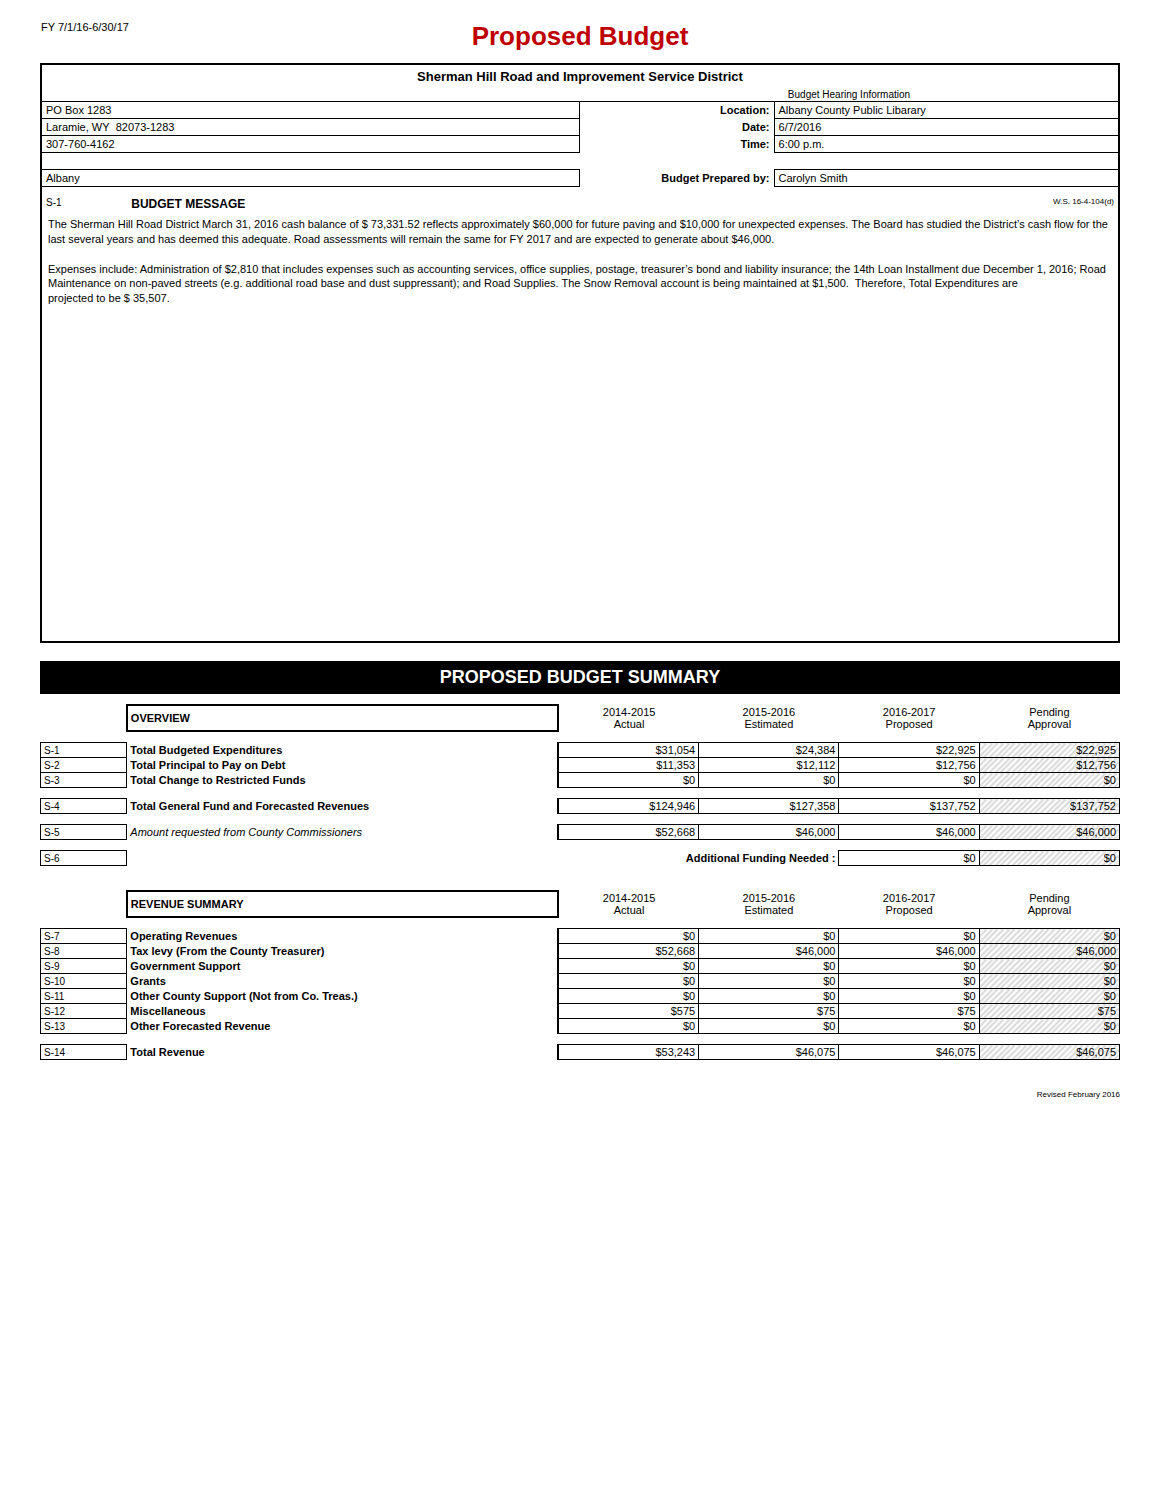| FY 7/1/16-6/30/17 | Proposed Budget | |
| Sherman Hill Road and Improvement Service District |
| | | Budget Hearing Information |
| PO Box 1283 | Location: | Albany County Public Libarary |
| Laramie, WY 82073-1283 | Date: | 6/7/2016 |
| 307-760-4162 | Time: | 6:00 p.m. |
| Albany | Budget Prepared by: | Carolyn Smith |
| S-1 | BUDGET MESSAGE | W.S. 16-4-104(d) |
| The Sherman Hill Road District March 31, 2016 cash balance of $ 73,331.52 reflects approximately $60,000 for future paving and $10,000 for unexpected expenses. The Board has studied the District’s cash flow for the last several years and has deemed this adequate. Road assessments will remain the same for FY 2017 and are expected to generate about $46,000. Expenses include: Administration of $2,810 that includes expenses such as accounting services, office supplies, postage, treasurer’s bond and liability insurance; the 14th Loan Installment due December 1, 2016; Road Maintenance on non-paved streets (e.g. additional road base and dust suppressant); and Road Supplies. The Snow Removal account is being maintained at $1,500. Therefore, Total Expenditures are projected to be $ 35,507. |
PROPOSED BUDGET SUMMARY
| | OVERVIEW | 2014-2015 Actual | 2015-2016 Estimated | 2016-2017 Proposed | Pending Approval |
| S-1 | Total Budgeted Expenditures | $31,054 | $24,384 | $22,925 | $22,925 |
| S-2 | Total Principal to Pay on Debt | $11,353 | $12,112 | $12,756 | $12,756 |
| S-3 | Total Change to Restricted Funds | $0 | $0 | $0 | $0 |
| S-4 | Total General Fund and Forecasted Revenues | $124,946 | $127,358 | $137,752 | $137,752 |
| S-5 | Amount requested from County Commissioners | $52,668 | $46,000 | $46,000 | $46,000 |
| S-6 | Additional Funding Needed : | $0 | $0 |
| | REVENUE SUMMARY | 2014-2015 Actual | 2015-2016 Estimated | 2016-2017 Proposed | Pending Approval |
| S-7 | Operating Revenues | $0 | $0 | $0 | $0 |
| S-8 | Tax levy (From the County Treasurer) | $52,668 | $46,000 | $46,000 | $46,000 |
| S-9 | Government Support | $0 | $0 | $0 | $0 |
| S-10 | Grants | $0 | $0 | $0 | $0 |
| S-11 | Other County Support (Not from Co. Treas.) | $0 | $0 | $0 | $0 |
| S-12 | Miscellaneous | $575 | $75 | $75 | $75 |
| S-13 | Other Forecasted Revenue | $0 | $0 | $0 | $0 |
| S-14 | Total Revenue | $53,243 | $46,075 | $46,075 | $46,075 |
Revised February 2016